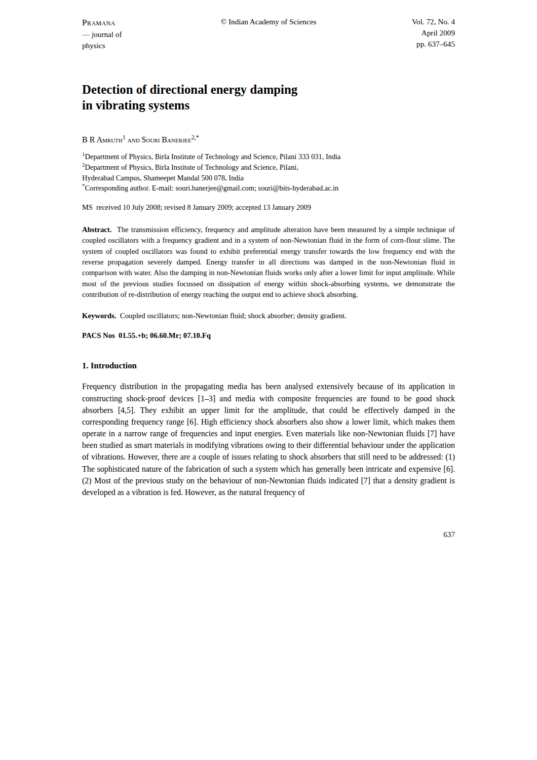Pramana
— journal of
physics
© Indian Academy of Sciences
Vol. 72, No. 4
April 2009
pp. 637–645
Detection of directional energy damping
in vibrating systems
B R Amruth1 and Souri Banerjee2,*
1Department of Physics, Birla Institute of Technology and Science, Pilani 333 031, India
2Department of Physics, Birla Institute of Technology and Science, Pilani,
Hyderabad Campus, Shameepet Mandal 500 078, India
*Corresponding author. E-mail: souri.banerjee@gmail.com; souri@bits-hyderabad.ac.in
MS received 10 July 2008; revised 8 January 2009; accepted 13 January 2009
Abstract. The transmission efficiency, frequency and amplitude alteration have been measured by a simple technique of coupled oscillators with a frequency gradient and in a system of non-Newtonian fluid in the form of corn-flour slime. The system of coupled oscillators was found to exhibit preferential energy transfer towards the low frequency end with the reverse propagation severely damped. Energy transfer in all directions was damped in the non-Newtonian fluid in comparison with water. Also the damping in non-Newtonian fluids works only after a lower limit for input amplitude. While most of the previous studies focussed on dissipation of energy within shock-absorbing systems, we demonstrate the contribution of re-distribution of energy reaching the output end to achieve shock absorbing.
Keywords. Coupled oscillators; non-Newtonian fluid; shock absorber; density gradient.
PACS Nos 01.55.+b; 06.60.Mr; 07.10.Fq
1. Introduction
Frequency distribution in the propagating media has been analysed extensively because of its application in constructing shock-proof devices [1–3] and media with composite frequencies are found to be good shock absorbers [4,5]. They exhibit an upper limit for the amplitude, that could be effectively damped in the corresponding frequency range [6]. High efficiency shock absorbers also show a lower limit, which makes them operate in a narrow range of frequencies and input energies. Even materials like non-Newtonian fluids [7] have been studied as smart materials in modifying vibrations owing to their differential behaviour under the application of vibrations. However, there are a couple of issues relating to shock absorbers that still need to be addressed: (1) The sophisticated nature of the fabrication of such a system which has generally been intricate and expensive [6]. (2) Most of the previous study on the behaviour of non-Newtonian fluids indicated [7] that a density gradient is developed as a vibration is fed. However, as the natural frequency of
637